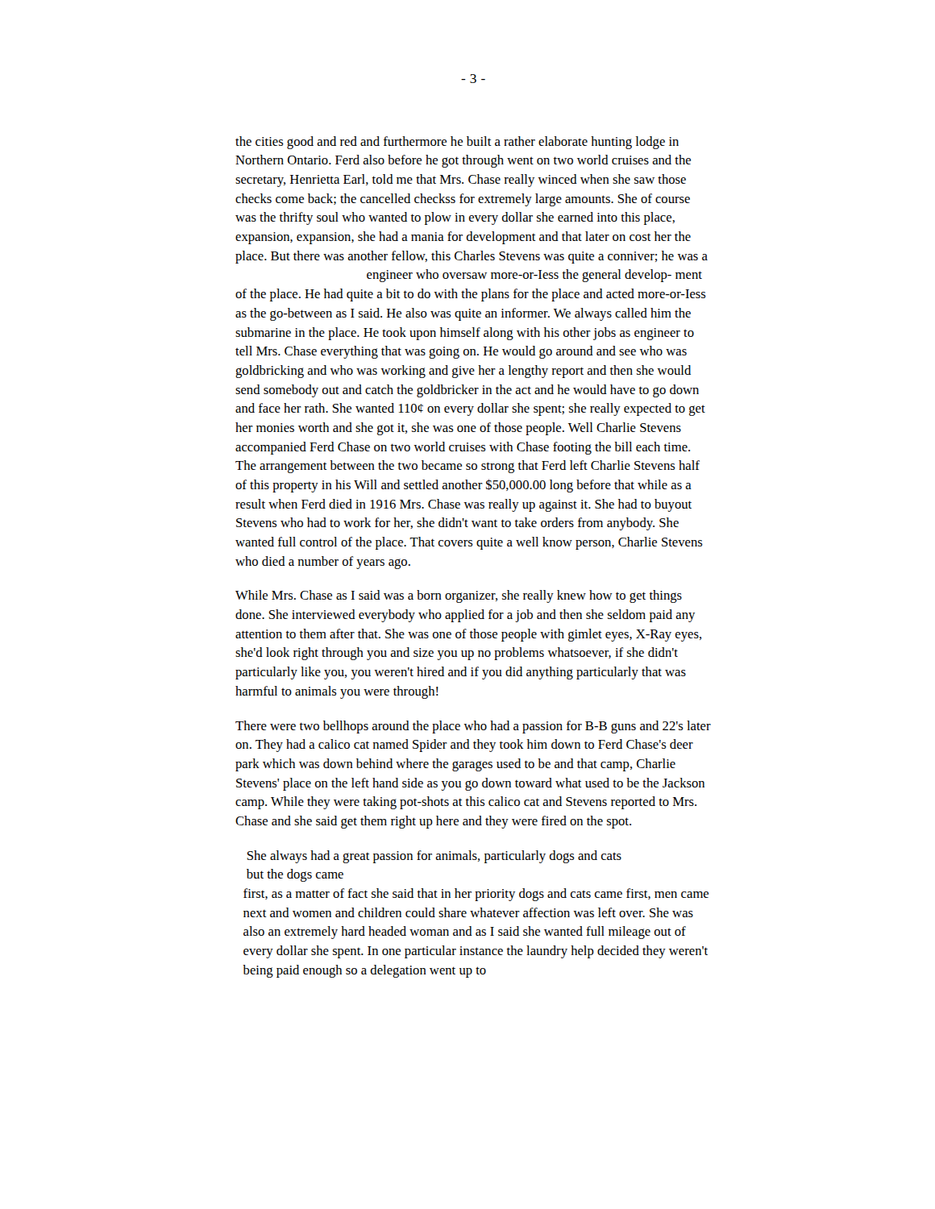- 3 -
the cities good and red and furthermore he built a rather elaborate hunting lodge in Northern Ontario. Ferd also before he got through went on two world cruises and the secretary, Henrietta Earl, told me that Mrs. Chase really winced when she saw those checks come back; the cancelled checkss for extremely large amounts. She of course was the thrifty soul who wanted to plow in every dollar she earned into this place, expansion, expansion, she had a mania for development and that later on cost her the place. But there was another fellow, this Charles Stevens was quite a conniver; he was a engineer who oversaw more-or-Iess the general develop- ment of the place. He had quite a bit to do with the plans for the place and acted more-or-Iess as the go-between as I said. He also was quite an informer. We always called him the submarine in the place. He took upon himself along with his other jobs as engineer to tell Mrs. Chase everything that was going on. He would go around and see who was goldbricking and who was working and give her a lengthy report and then she would send somebody out and catch the goldbricker in the act and he would have to go down and face her rath. She wanted 110¢ on every dollar she spent; she really expected to get her monies worth and she got it, she was one of those people. Well Charlie Stevens accompanied Ferd Chase on two world cruises with Chase footing the bill each time. The arrangement between the two became so strong that Ferd left Charlie Stevens half of this property in his Will and settled another $50,000.00 long before that while as a result when Ferd died in 1916 Mrs. Chase was really up against it. She had to buyout Stevens who had to work for her, she didn't want to take orders from anybody. She wanted full control of the place. That covers quite a well know person, Charlie Stevens who died a number of years ago.
While Mrs. Chase as I said was a born organizer, she really knew how to get things done. She interviewed everybody who applied for a job and then she seldom paid any attention to them after that. She was one of those people with gimlet eyes, X-Ray eyes, she'd look right through you and size you up no problems whatsoever, if she didn't particularly like you, you weren't hired and if you did anything particularly that was harmful to animals you were through!
There were two bellhops around the place who had a passion for B-B guns and 22's later on. They had a calico cat named Spider and they took him down to Ferd Chase's deer park which was down behind where the garages used to be and that camp, Charlie Stevens' place on the left hand side as you go down toward what used to be the Jackson camp. While they were taking pot-shots at this calico cat and Stevens reported to Mrs. Chase and she said get them right up here and they were fired on the spot.
She always had a great passion for animals, particularly dogs and cats
but the dogs came
first, as a matter of fact she said that in her priority dogs and cats came first, men came next and women and children could share whatever affection was left over. She was also an extremely hard headed woman and as I said she wanted full mileage out of every dollar she spent. In one particular instance the laundry help decided they weren't being paid enough so a delegation went up to